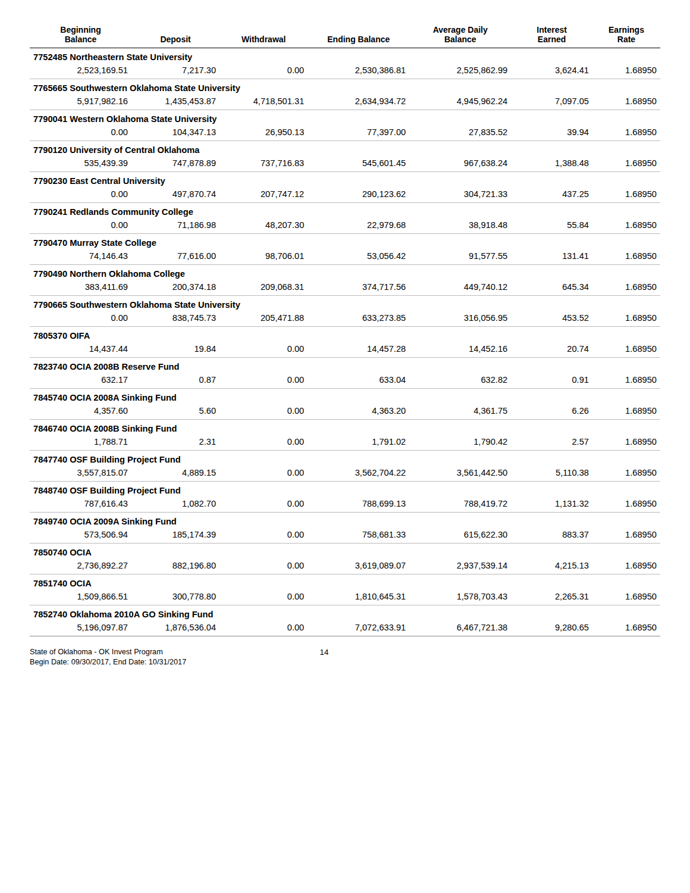| Beginning Balance | Deposit | Withdrawal | Ending Balance | Average Daily Balance | Interest Earned | Earnings Rate |
| --- | --- | --- | --- | --- | --- | --- |
| 7752485 Northeastern State University |
| 2,523,169.51 | 7,217.30 | 0.00 | 2,530,386.81 | 2,525,862.99 | 3,624.41 | 1.68950 |
| 7765665 Southwestern Oklahoma State University |
| 5,917,982.16 | 1,435,453.87 | 4,718,501.31 | 2,634,934.72 | 4,945,962.24 | 7,097.05 | 1.68950 |
| 7790041 Western Oklahoma State University |
| 0.00 | 104,347.13 | 26,950.13 | 77,397.00 | 27,835.52 | 39.94 | 1.68950 |
| 7790120 University of Central Oklahoma |
| 535,439.39 | 747,878.89 | 737,716.83 | 545,601.45 | 967,638.24 | 1,388.48 | 1.68950 |
| 7790230 East Central University |
| 0.00 | 497,870.74 | 207,747.12 | 290,123.62 | 304,721.33 | 437.25 | 1.68950 |
| 7790241 Redlands Community College |
| 0.00 | 71,186.98 | 48,207.30 | 22,979.68 | 38,918.48 | 55.84 | 1.68950 |
| 7790470 Murray State College |
| 74,146.43 | 77,616.00 | 98,706.01 | 53,056.42 | 91,577.55 | 131.41 | 1.68950 |
| 7790490 Northern Oklahoma College |
| 383,411.69 | 200,374.18 | 209,068.31 | 374,717.56 | 449,740.12 | 645.34 | 1.68950 |
| 7790665 Southwestern Oklahoma State University |
| 0.00 | 838,745.73 | 205,471.88 | 633,273.85 | 316,056.95 | 453.52 | 1.68950 |
| 7805370 OIFA |
| 14,437.44 | 19.84 | 0.00 | 14,457.28 | 14,452.16 | 20.74 | 1.68950 |
| 7823740 OCIA 2008B Reserve Fund |
| 632.17 | 0.87 | 0.00 | 633.04 | 632.82 | 0.91 | 1.68950 |
| 7845740 OCIA 2008A Sinking Fund |
| 4,357.60 | 5.60 | 0.00 | 4,363.20 | 4,361.75 | 6.26 | 1.68950 |
| 7846740 OCIA 2008B Sinking Fund |
| 1,788.71 | 2.31 | 0.00 | 1,791.02 | 1,790.42 | 2.57 | 1.68950 |
| 7847740 OSF Building Project Fund |
| 3,557,815.07 | 4,889.15 | 0.00 | 3,562,704.22 | 3,561,442.50 | 5,110.38 | 1.68950 |
| 7848740 OSF Building Project Fund |
| 787,616.43 | 1,082.70 | 0.00 | 788,699.13 | 788,419.72 | 1,131.32 | 1.68950 |
| 7849740 OCIA 2009A Sinking Fund |
| 573,506.94 | 185,174.39 | 0.00 | 758,681.33 | 615,622.30 | 883.37 | 1.68950 |
| 7850740 OCIA |
| 2,736,892.27 | 882,196.80 | 0.00 | 3,619,089.07 | 2,937,539.14 | 4,215.13 | 1.68950 |
| 7851740 OCIA |
| 1,509,866.51 | 300,778.80 | 0.00 | 1,810,645.31 | 1,578,703.43 | 2,265.31 | 1.68950 |
| 7852740 Oklahoma 2010A GO Sinking Fund |
| 5,196,097.87 | 1,876,536.04 | 0.00 | 7,072,633.91 | 6,467,721.38 | 9,280.65 | 1.68950 |
14 State of Oklahoma - OK Invest Program
Begin Date: 09/30/2017, End Date: 10/31/2017